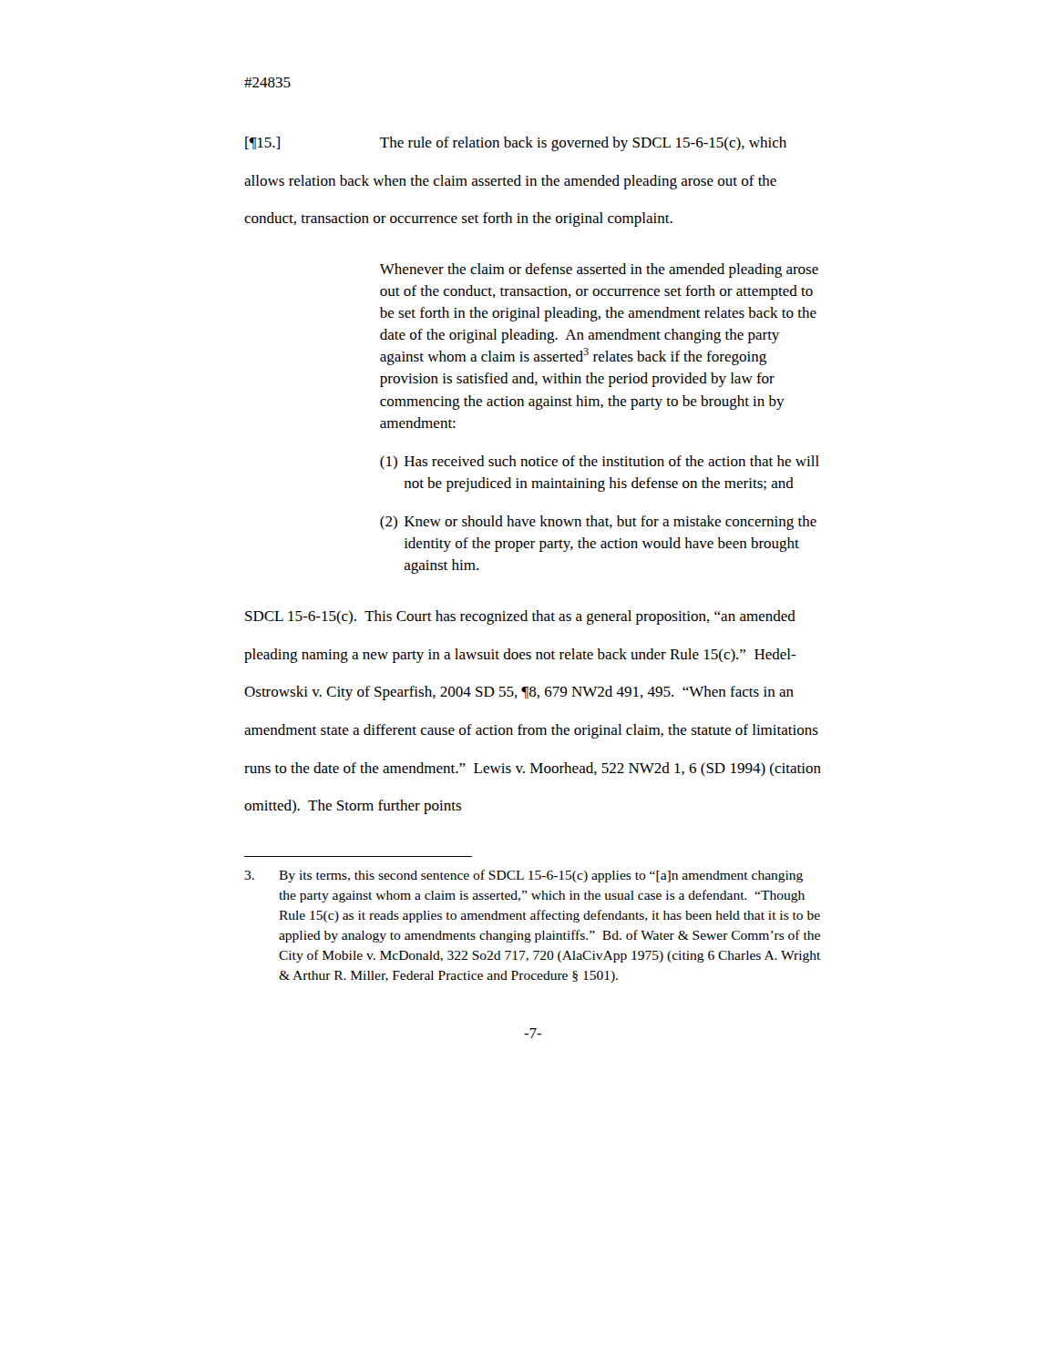#24835
[¶15.] The rule of relation back is governed by SDCL 15-6-15(c), which allows relation back when the claim asserted in the amended pleading arose out of the conduct, transaction or occurrence set forth in the original complaint.
Whenever the claim or defense asserted in the amended pleading arose out of the conduct, transaction, or occurrence set forth or attempted to be set forth in the original pleading, the amendment relates back to the date of the original pleading. An amendment changing the party against whom a claim is asserted3 relates back if the foregoing provision is satisfied and, within the period provided by law for commencing the action against him, the party to be brought in by amendment:
(1) Has received such notice of the institution of the action that he will not be prejudiced in maintaining his defense on the merits; and
(2) Knew or should have known that, but for a mistake concerning the identity of the proper party, the action would have been brought against him.
SDCL 15-6-15(c). This Court has recognized that as a general proposition, “an amended pleading naming a new party in a lawsuit does not relate back under Rule 15(c).” Hedel-Ostrowski v. City of Spearfish, 2004 SD 55, ¶8, 679 NW2d 491, 495. “When facts in an amendment state a different cause of action from the original claim, the statute of limitations runs to the date of the amendment.” Lewis v. Moorhead, 522 NW2d 1, 6 (SD 1994) (citation omitted). The Storm further points
3. By its terms, this second sentence of SDCL 15-6-15(c) applies to “[a]n amendment changing the party against whom a claim is asserted,” which in the usual case is a defendant. “Though Rule 15(c) as it reads applies to amendment affecting defendants, it has been held that it is to be applied by analogy to amendments changing plaintiffs.” Bd. of Water & Sewer Comm’rs of the City of Mobile v. McDonald, 322 So2d 717, 720 (AlaCivApp 1975) (citing 6 Charles A. Wright & Arthur R. Miller, Federal Practice and Procedure § 1501).
-7-